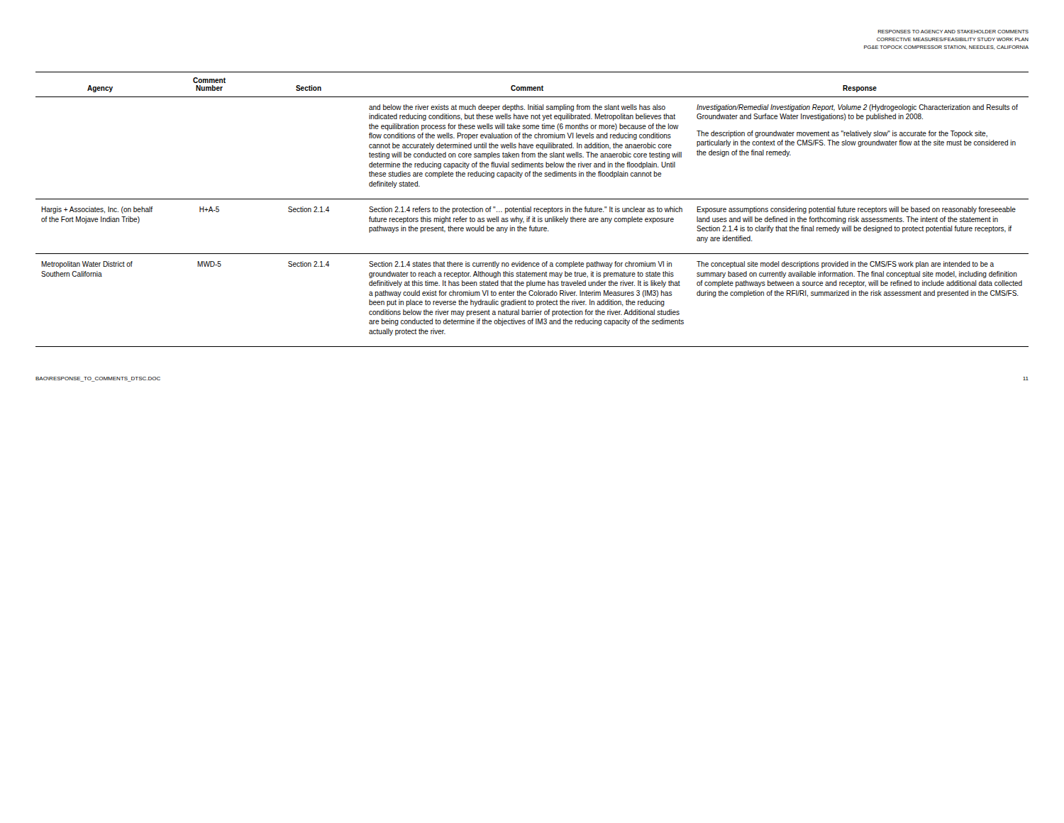Responses to Agency and Stakeholder Comments
Corrective Measures/Feasibility Study Work Plan
PG&E Topock Compressor Station, Needles, California
| Agency | Comment Number | Section | Comment | Response |
| --- | --- | --- | --- | --- |
| | | | and below the river exists at much deeper depths. Initial sampling from the slant wells has also indicated reducing conditions, but these wells have not yet equilibrated. Metropolitan believes that the equilibration process for these wells will take some time (6 months or more) because of the low flow conditions of the wells. Proper evaluation of the chromium VI levels and reducing conditions cannot be accurately determined until the wells have equilibrated. In addition, the anaerobic core testing will be conducted on core samples taken from the slant wells. The anaerobic core testing will determine the reducing capacity of the fluvial sediments below the river and in the floodplain. Until these studies are complete the reducing capacity of the sediments in the floodplain cannot be definitely stated. | Investigation/Remedial Investigation Report, Volume 2 (Hydrogeologic Characterization and Results of Groundwater and Surface Water Investigations) to be published in 2008. The description of groundwater movement as "relatively slow" is accurate for the Topock site, particularly in the context of the CMS/FS. The slow groundwater flow at the site must be considered in the design of the final remedy. |
| Hargis + Associates, Inc. (on behalf of the Fort Mojave Indian Tribe) | H+A-5 | Section 2.1.4 | Section 2.1.4 refers to the protection of "… potential receptors in the future." It is unclear as to which future receptors this might refer to as well as why, if it is unlikely there are any complete exposure pathways in the present, there would be any in the future. | Exposure assumptions considering potential future receptors will be based on reasonably foreseeable land uses and will be defined in the forthcoming risk assessments. The intent of the statement in Section 2.1.4 is to clarify that the final remedy will be designed to protect potential future receptors, if any are identified. |
| Metropolitan Water District of Southern California | MWD-5 | Section 2.1.4 | Section 2.1.4 states that there is currently no evidence of a complete pathway for chromium VI in groundwater to reach a receptor. Although this statement may be true, it is premature to state this definitively at this time. It has been stated that the plume has traveled under the river. It is likely that a pathway could exist for chromium VI to enter the Colorado River. Interim Measures 3 (IM3) has been put in place to reverse the hydraulic gradient to protect the river. In addition, the reducing conditions below the river may present a natural barrier of protection for the river. Additional studies are being conducted to determine if the objectives of IM3 and the reducing capacity of the sediments actually protect the river. | The conceptual site model descriptions provided in the CMS/FS work plan are intended to be a summary based on currently available information. The final conceptual site model, including definition of complete pathways between a source and receptor, will be refined to include additional data collected during the completion of the RFI/RI, summarized in the risk assessment and presented in the CMS/FS. |
BAO\RESPONSE_TO_COMMENTS_DTSC.DOC 11